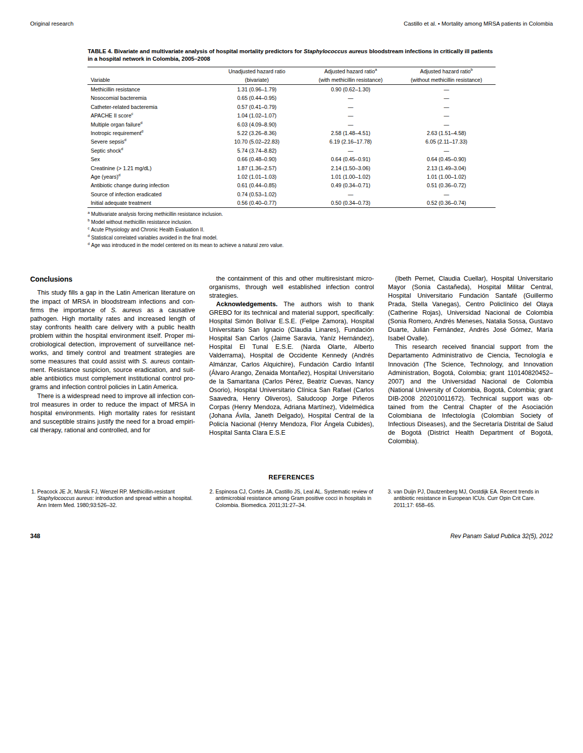Original research
Castillo et al. • Mortality among MRSA patients in Colombia
TABLE 4. Bivariate and multivariate analysis of hospital mortality predictors for Staphylococcus aureus bloodstream infections in critically ill patients in a hospital network in Colombia, 2005–2008
| | Unadjusted hazard ratio | Adjusted hazard ratio a | Adjusted hazard ratio b |
| --- | --- | --- | --- |
| Variable | (bivariate) | (with methicillin resistance) | (without methicillin resistance) |
| Methicillin resistance | 1.31 (0.96–1.79) | 0.90 (0.62–1.30) | — |
| Nosocomial bacteremia | 0.65 (0.44–0.95) | — | — |
| Catheter-related bacteremia | 0.57 (0.41–0.79) | — | — |
| APACHE II score c | 1.04 (1.02–1.07) | — | — |
| Multiple organ failure d | 6.03 (4.09–8.90) | — | — |
| Inotropic requirement d | 5.22 (3.26–8.36) | 2.58 (1.48–4.51) | 2.63 (1.51–4.58) |
| Severe sepsis d | 10.70 (5.02–22.83) | 6.19 (2.16–17.78) | 6.05 (2.11–17.33) |
| Septic shock d | 5.74 (3.74–8.82) | — | — |
| Sex | 0.66 (0.48–0.90) | 0.64 (0.45–0.91) | 0.64 (0.45–0.90) |
| Creatinine (> 1.21 mg/dL) | 1.87 (1.36–2.57) | 2.14 (1.50–3.06) | 2.13 (1.49–3.04) |
| Age (years) d | 1.02 (1.01–1.03) | 1.01 (1.00–1.02) | 1.01 (1.00–1.02) |
| Antibiotic change during infection | 0.61 (0.44–0.85) | 0.49 (0.34–0.71) | 0.51 (0.36–0.72) |
| Source of infection eradicated | 0.74 (0.53–1.02) | — | — |
| Initial adequate treatment | 0.56 (0.40–0.77) | 0.50 (0.34–0.73) | 0.52 (0.36–0.74) |
aMultivariate analysis forcing methicillin resistance inclusion.
bModel without methicillin resistance inclusion.
cAcute Physiology and Chronic Health Evaluation II.
dStatistical correlated variables avoided in the final model.
dAge was introduced in the model centered on its mean to achieve a natural zero value.
Conclusions
This study fills a gap in the Latin American literature on the impact of MRSA in bloodstream infections and confirms the importance of S. aureus as a causative pathogen. High mortality rates and increased length of stay confronts health care delivery with a public health problem within the hospital environment itself. Proper microbiological detection, improvement of surveillance networks, and timely control and treatment strategies are some measures that could assist with S. aureus containment. Resistance suspicion, source eradication, and suitable antibiotics must complement institutional control programs and infection control policies in Latin America.
There is a widespread need to improve all infection control measures in order to reduce the impact of MRSA in hospital environments. High mortality rates for resistant and susceptible strains justify the need for a broad empirical therapy, rational and controlled, and for
the containment of this and other multiresistant micro-organisms, through well established infection control strategies.
Acknowledgements. The authors wish to thank GREBO for its technical and material support, specifically: Hospital Simón Bolívar E.S.E. (Felipe Zamora), Hospital Universitario San Ignacio (Claudia Linares), Fundación Hospital San Carlos (Jaime Saravia, Yaníz Hernández), Hospital El Tunal E.S.E. (Narda Olarte, Alberto Valderrama), Hospital de Occidente Kennedy (Andrés Almánzar, Carlos Alquichire), Fundación Cardio Infantil (Álvaro Arango, Zenaida Montañez), Hospital Universitario de la Samaritana (Carlos Pérez, Beatriz Cuevas, Nancy Osorio), Hospital Universitario Clínica San Rafael (Carlos Saavedra, Henry Oliveros), Saludcoop Jorge Piñeros Corpas (Henry Mendoza, Adriana Martínez), Videlmédica (Johana Ávila, Janeth Delgado), Hospital Central de la Policía Nacional (Henry Mendoza, Flor Ángela Cubides), Hospital Santa Clara E.S.E
(Ibeth Pernet, Claudia Cuellar), Hospital Universitario Mayor (Sonia Castañeda), Hospital Militar Central, Hospital Universitario Fundación Santafé (Guillermo Prada, Stella Vanegas), Centro Policlínico del Olaya (Catherine Rojas), Universidad Nacional de Colombia (Sonia Romero, Andrés Meneses, Natalia Sossa, Gustavo Duarte, Julián Fernández, Andrés José Gómez, María Isabel Ovalle).
This research received financial support from the Departamento Administrativo de Ciencia, Tecnología e Innovación (The Science, Technology, and Innovation Administration, Bogotá, Colombia; grant 110140820452–2007) and the Universidad Nacional de Colombia (National University of Colombia, Bogotá, Colombia; grant DIB-2008 202010011672). Technical support was obtained from the Central Chapter of the Asociación Colombiana de Infectología (Colombian Society of Infectious Diseases), and the Secretaría Distrital de Salud de Bogotá (District Health Department of Bogotá, Colombia).
REFERENCES
Peacock JE Jr, Marsik FJ, Wenzel RP. Methicillin-resistant Staphylococcus aureus: introduction and spread within a hospital. Ann Intern Med. 1980;93:526–32.
Espinosa CJ, Cortés JA, Castillo JS, Leal AL. Systematic review of antimicrobial resistance among Gram positive cocci in hospitals in Colombia. Biomedica. 2011;31:27–34.
van Duijn PJ, Dautzenberg MJ, Oostdijk EA. Recent trends in antibiotic resistance in European ICUs. Curr Opin Crit Care. 2011;17: 658–65.
348
Rev Panam Salud Publica 32(5), 2012